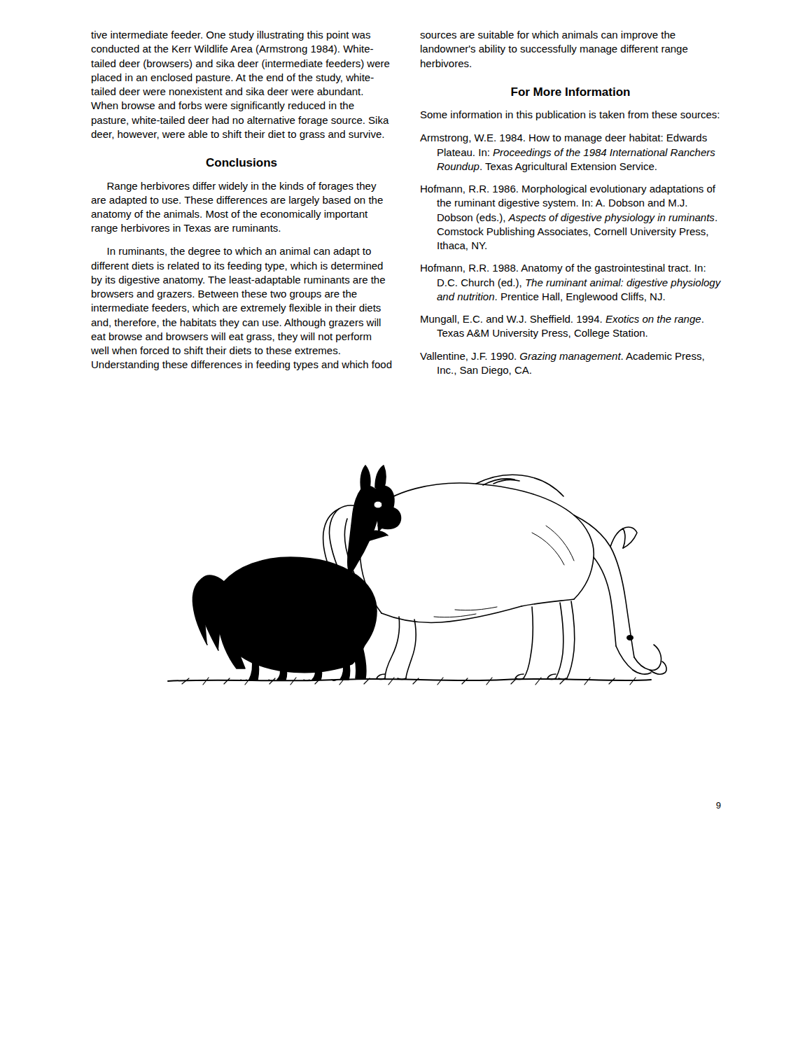tive intermediate feeder. One study illustrating this point was conducted at the Kerr Wildlife Area (Armstrong 1984). White-tailed deer (browsers) and sika deer (intermediate feeders) were placed in an enclosed pasture. At the end of the study, white-tailed deer were nonexistent and sika deer were abundant. When browse and forbs were significantly reduced in the pasture, white-tailed deer had no alternative forage source. Sika deer, however, were able to shift their diet to grass and survive.
Conclusions
Range herbivores differ widely in the kinds of forages they are adapted to use. These differences are largely based on the anatomy of the animals. Most of the economically important range herbivores in Texas are ruminants.
In ruminants, the degree to which an animal can adapt to different diets is related to its feeding type, which is determined by its digestive anatomy. The least-adaptable ruminants are the browsers and grazers. Between these two groups are the intermediate feeders, which are extremely flexible in their diets and, therefore, the habitats they can use. Although grazers will eat browse and browsers will eat grass, they will not perform well when forced to shift their diets to these extremes. Understanding these differences in feeding types and which food sources are suitable for which animals can improve the landowner's ability to successfully manage different range herbivores.
For More Information
Some information in this publication is taken from these sources:
Armstrong, W.E. 1984. How to manage deer habitat: Edwards Plateau. In: Proceedings of the 1984 International Ranchers Roundup. Texas Agricultural Extension Service.
Hofmann, R.R. 1986. Morphological evolutionary adaptations of the ruminant digestive system. In: A. Dobson and M.J. Dobson (eds.), Aspects of digestive physiology in ruminants. Comstock Publishing Associates, Cornell University Press, Ithaca, NY.
Hofmann, R.R. 1988. Anatomy of the gastrointestinal tract. In: D.C. Church (ed.), The ruminant animal: digestive physiology and nutrition. Prentice Hall, Englewood Cliffs, NJ.
Mungall, E.C. and W.J. Sheffield. 1994. Exotics on the range. Texas A&M University Press, College Station.
Vallentine, J.F. 1990. Grazing management. Academic Press, Inc., San Diego, CA.
9